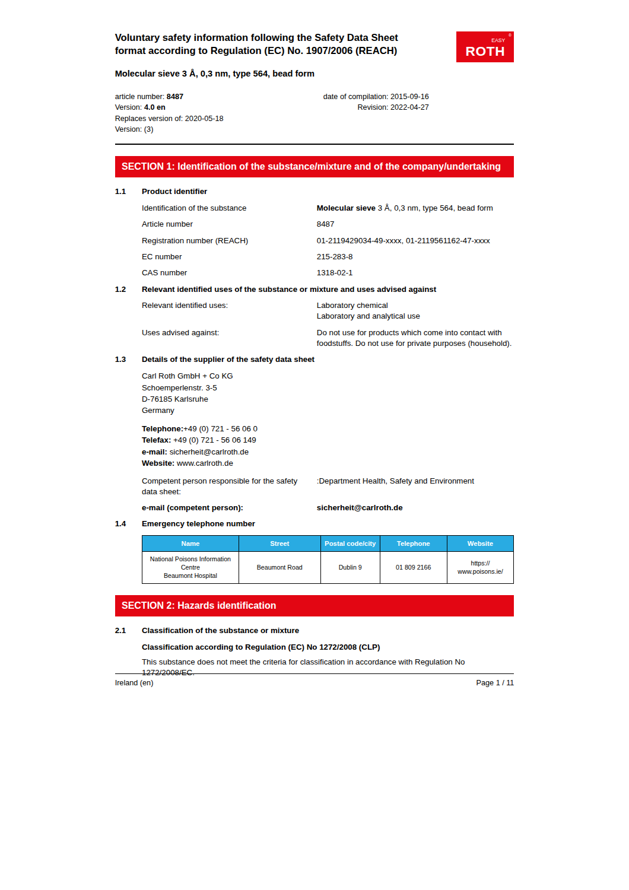Voluntary safety information following the Safety Data Sheet format according to Regulation (EC) No. 1907/2006 (REACH)
Molecular sieve 3 Å, 0,3 nm, type 564, bead form
article number: 8487
Version: 4.0 en
Replaces version of: 2020-05-18
Version: (3)
date of compilation: 2015-09-16
Revision: 2022-04-27
® EASY ROTH
SECTION 1: Identification of the substance/mixture and of the company/undertaking
1.1
Product identifier
Identification of the substance
Molecular sieve 3 Å, 0,3 nm, type 564, bead form
Article number
8487
Registration number (REACH)
01-2119429034-49-xxxx, 01-2119561162-47-xxxx
EC number
215-283-8
CAS number
1318-02-1
1.2
Relevant identified uses of the substance or mixture and uses advised against
Relevant identified uses:
Laboratory chemical
Laboratory and analytical use
Uses advised against:
Do not use for products which come into contact with foodstuffs. Do not use for private purposes (household).
1.3
Details of the supplier of the safety data sheet
Carl Roth GmbH + Co KG
Schoemperlenstr. 3-5
D-76185 Karlsruhe
Germany
Telephone:+49 (0) 721 - 56 06 0
Telefax: +49 (0) 721 - 56 06 149
e-mail: sicherheit@carlroth.de
Website: www.carlroth.de
Competent person responsible for the safety data sheet:
:Department Health, Safety and Environment
e-mail (competent person):
sicherheit@carlroth.de
1.4
Emergency telephone number
| Name | Street | Postal code/city | Telephone | Website |
| --- | --- | --- | --- | --- |
| National Poisons Information Centre Beaumont Hospital | Beaumont Road | Dublin 9 | 01 809 2166 | https:// www.poisons.ie/ |
SECTION 2: Hazards identification
2.1
Classification of the substance or mixture
Classification according to Regulation (EC) No 1272/2008 (CLP)
This substance does not meet the criteria for classification in accordance with Regulation No 1272/2008/EC.
Ireland (en)
Page 1 / 11